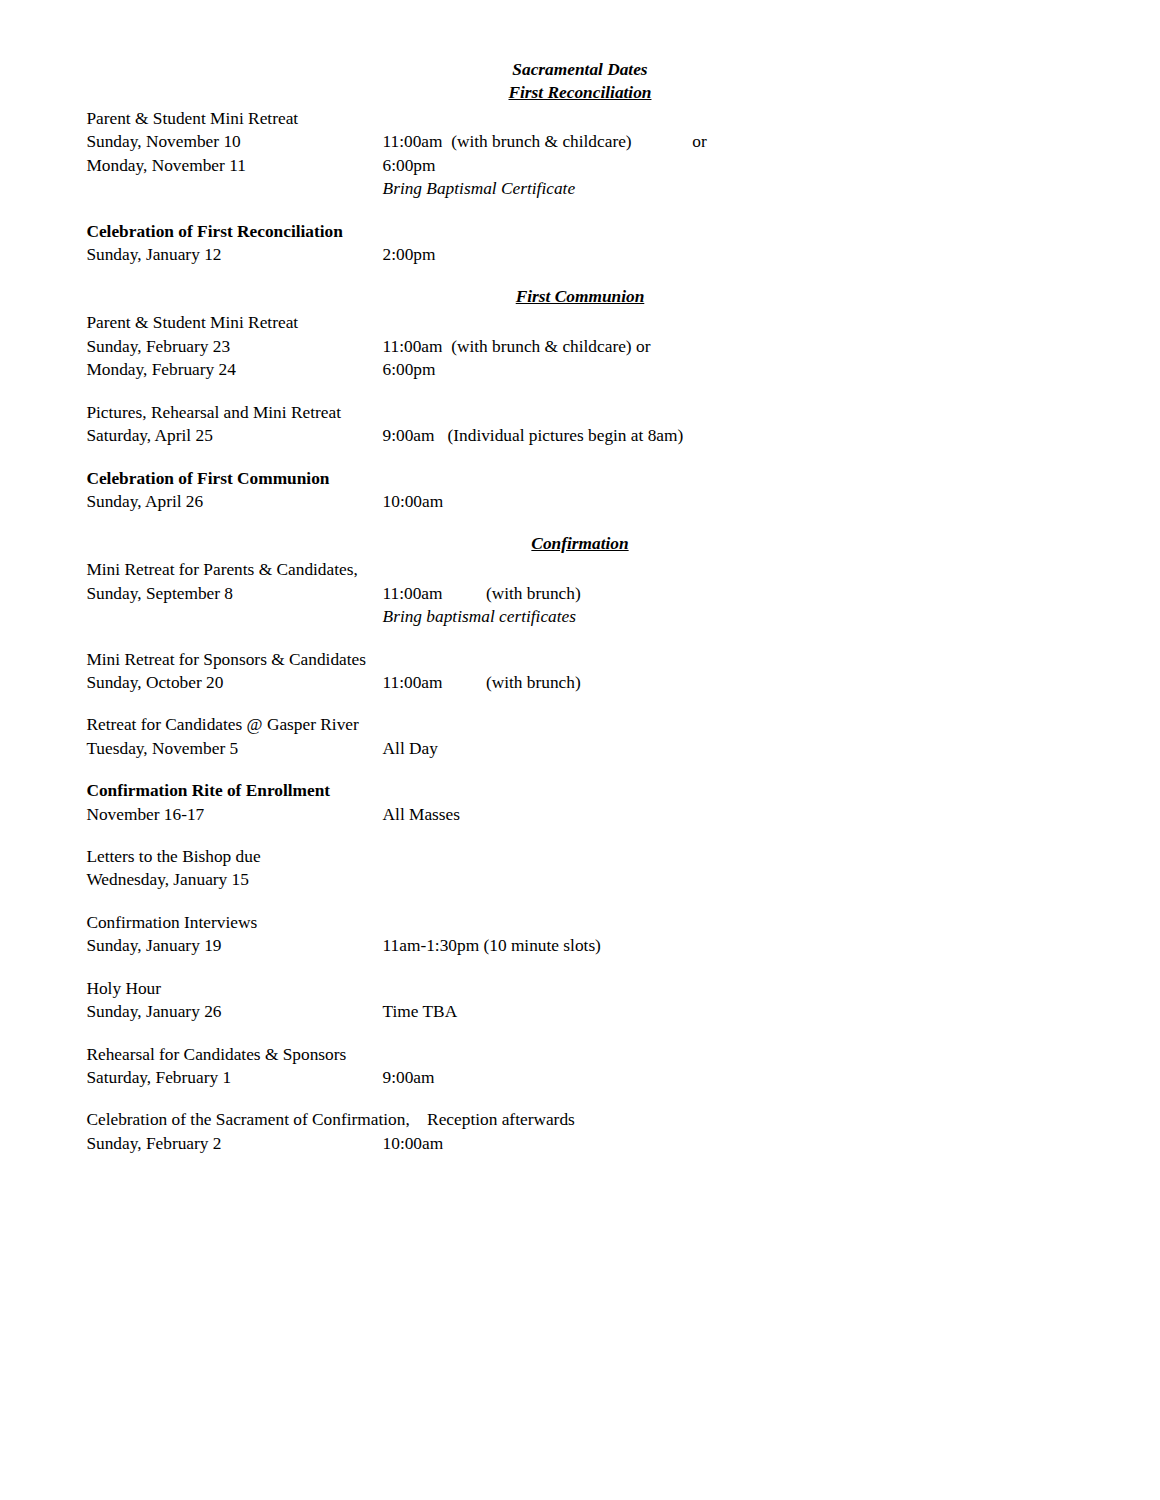Sacramental Dates
First Reconciliation
Parent & Student Mini Retreat
| Sunday, November 10 | 11:00am (with brunch & childcare) or |
| Monday, November 11 | 6:00pm |
| | Bring Baptismal Certificate |
Celebration of First Reconciliation
| Sunday, January 12 | 2:00pm |
First Communion
Parent & Student Mini Retreat
| Sunday, February 23 | 11:00am (with brunch & childcare) or |
| Monday, February 24 | 6:00pm |
Pictures, Rehearsal and Mini Retreat
| Saturday, April 25 | 9:00am (Individual pictures begin at 8am) |
Celebration of First Communion
| Sunday, April 26 | 10:00am |
Confirmation
Mini Retreat for Parents & Candidates,
| Sunday, September 8 | 11:00am (with brunch) |
| | Bring baptismal certificates |
Mini Retreat for Sponsors & Candidates
| Sunday, October 20 | 11:00am (with brunch) |
Retreat for Candidates @ Gasper River
| Tuesday, November 5 | All Day |
Confirmation Rite of Enrollment
| November 16-17 | All Masses |
Letters to the Bishop due
| Wednesday, January 15 | |
Confirmation Interviews
| Sunday, January 19 | 11am-1:30pm (10 minute slots) |
Holy Hour
| Sunday, January 26 | Time TBA |
Rehearsal for Candidates & Sponsors
| Saturday, February 1 | 9:00am |
Celebration of the Sacrament of Confirmation, Reception afterwards
| Sunday, February 2 | 10:00am |